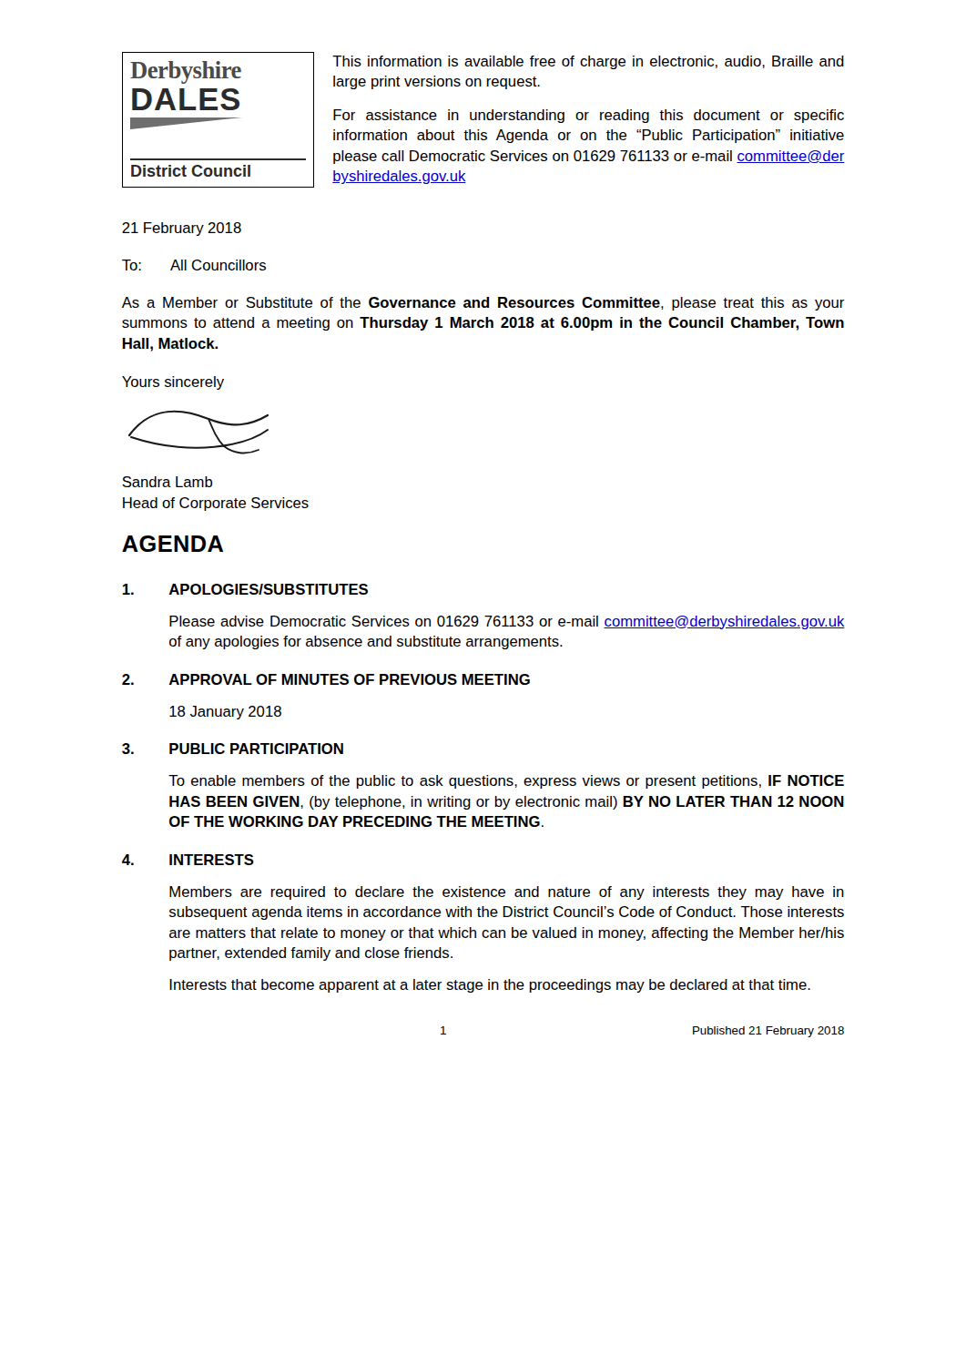Derbyshire
DALES
District Council
This information is available free of charge in electronic, audio, Braille and large print versions on request.
For assistance in understanding or reading this document or specific information about this Agenda or on the “Public Participation” initiative please call Democratic Services on 01629 761133 or e-mail committee@derbyshiredales.gov.uk
21 February 2018
To: All Councillors
As a Member or Substitute of the Governance and Resources Committee, please treat this as your summons to attend a meeting on Thursday 1 March 2018 at 6.00pm in the Council Chamber, Town Hall, Matlock.
Yours sincerely
Sandra Lamb
Head of Corporate Services
AGENDA
Apologies/Substitutes
Please advise Democratic Services on 01629 761133 or e-mail committee@derbyshiredales.gov.uk of any apologies for absence and substitute arrangements.
Approval of Minutes of Previous Meeting
18 January 2018
Public Participation
To enable members of the public to ask questions, express views or present petitions, IF NOTICE HAS BEEN GIVEN, (by telephone, in writing or by electronic mail) BY NO LATER THAN 12 NOON OF THE WORKING DAY PRECEDING THE MEETING.
Interests
Members are required to declare the existence and nature of any interests they may have in subsequent agenda items in accordance with the District Council’s Code of Conduct. Those interests are matters that relate to money or that which can be valued in money, affecting the Member her/his partner, extended family and close friends.
Interests that become apparent at a later stage in the proceedings may be declared at that time.
1
Published 21 February 2018